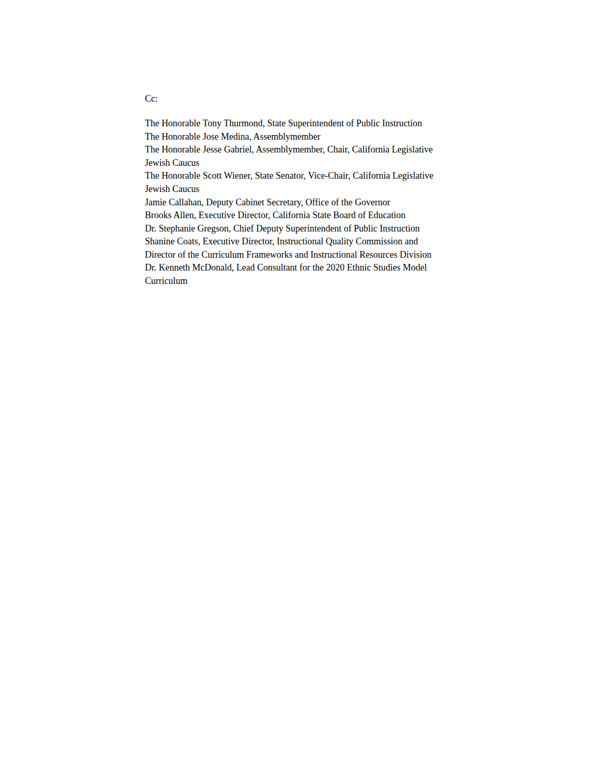Cc:
The Honorable Tony Thurmond, State Superintendent of Public Instruction
The Honorable Jose Medina, Assemblymember
The Honorable Jesse Gabriel, Assemblymember, Chair, California Legislative Jewish Caucus
The Honorable Scott Wiener, State Senator, Vice-Chair, California Legislative Jewish Caucus
Jamie Callahan, Deputy Cabinet Secretary, Office of the Governor
Brooks Allen, Executive Director, California State Board of Education
Dr. Stephanie Gregson, Chief Deputy Superintendent of Public Instruction
Shanine Coats, Executive Director, Instructional Quality Commission and Director of the Curriculum Frameworks and Instructional Resources Division
Dr. Kenneth McDonald, Lead Consultant for the 2020 Ethnic Studies Model Curriculum